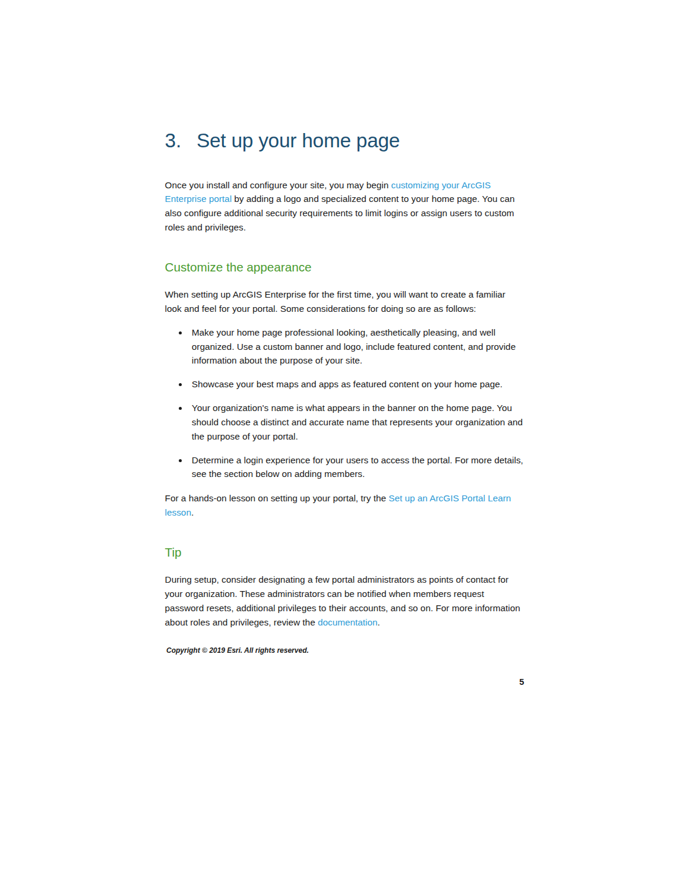3. Set up your home page
Once you install and configure your site, you may begin customizing your ArcGIS Enterprise portal by adding a logo and specialized content to your home page. You can also configure additional security requirements to limit logins or assign users to custom roles and privileges.
Customize the appearance
When setting up ArcGIS Enterprise for the first time, you will want to create a familiar look and feel for your portal. Some considerations for doing so are as follows:
Make your home page professional looking, aesthetically pleasing, and well organized. Use a custom banner and logo, include featured content, and provide information about the purpose of your site.
Showcase your best maps and apps as featured content on your home page.
Your organization's name is what appears in the banner on the home page. You should choose a distinct and accurate name that represents your organization and the purpose of your portal.
Determine a login experience for your users to access the portal. For more details, see the section below on adding members.
For a hands-on lesson on setting up your portal, try the Set up an ArcGIS Portal Learn lesson.
Tip
During setup, consider designating a few portal administrators as points of contact for your organization. These administrators can be notified when members request password resets, additional privileges to their accounts, and so on. For more information about roles and privileges, review the documentation.
Copyright © 2019 Esri. All rights reserved.
5